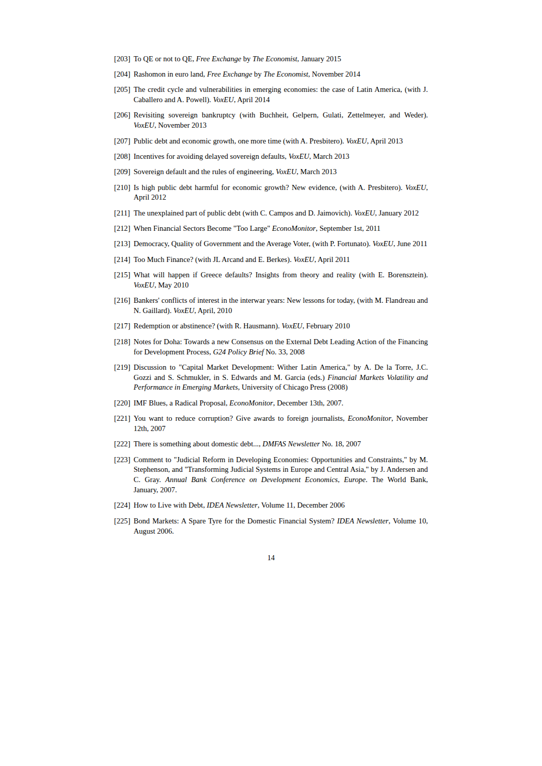[203] To QE or not to QE, Free Exchange by The Economist, January 2015
[204] Rashomon in euro land, Free Exchange by The Economist, November 2014
[205] The credit cycle and vulnerabilities in emerging economies: the case of Latin America, (with J. Caballero and A. Powell). VoxEU, April 2014
[206] Revisiting sovereign bankruptcy (with Buchheit, Gelpern, Gulati, Zettelmeyer, and Weder). VoxEU, November 2013
[207] Public debt and economic growth, one more time (with A. Presbitero). VoxEU, April 2013
[208] Incentives for avoiding delayed sovereign defaults, VoxEU, March 2013
[209] Sovereign default and the rules of engineering, VoxEU, March 2013
[210] Is high public debt harmful for economic growth? New evidence, (with A. Presbitero). VoxEU, April 2012
[211] The unexplained part of public debt (with C. Campos and D. Jaimovich). VoxEU, January 2012
[212] When Financial Sectors Become "Too Large" EconoMonitor, September 1st, 2011
[213] Democracy, Quality of Government and the Average Voter, (with P. Fortunato). VoxEU, June 2011
[214] Too Much Finance? (with JL Arcand and E. Berkes). VoxEU, April 2011
[215] What will happen if Greece defaults? Insights from theory and reality (with E. Borensztein). VoxEU, May 2010
[216] Bankers' conflicts of interest in the interwar years: New lessons for today, (with M. Flandreau and N. Gaillard). VoxEU, April, 2010
[217] Redemption or abstinence? (with R. Hausmann). VoxEU, February 2010
[218] Notes for Doha: Towards a new Consensus on the External Debt Leading Action of the Financing for Development Process, G24 Policy Brief No. 33, 2008
[219] Discussion to "Capital Market Development: Wither Latin America," by A. De la Torre, J.C. Gozzi and S. Schmukler, in S. Edwards and M. Garcia (eds.) Financial Markets Volatility and Performance in Emerging Markets, University of Chicago Press (2008)
[220] IMF Blues, a Radical Proposal, EconoMonitor, December 13th, 2007.
[221] You want to reduce corruption? Give awards to foreign journalists, EconoMonitor, November 12th, 2007
[222] There is something about domestic debt..., DMFAS Newsletter No. 18, 2007
[223] Comment to "Judicial Reform in Developing Economies: Opportunities and Constraints," by M. Stephenson, and "Transforming Judicial Systems in Europe and Central Asia," by J. Andersen and C. Gray. Annual Bank Conference on Development Economics, Europe. The World Bank, January, 2007.
[224] How to Live with Debt, IDEA Newsletter, Volume 11, December 2006
[225] Bond Markets: A Spare Tyre for the Domestic Financial System? IDEA Newsletter, Volume 10, August 2006.
14